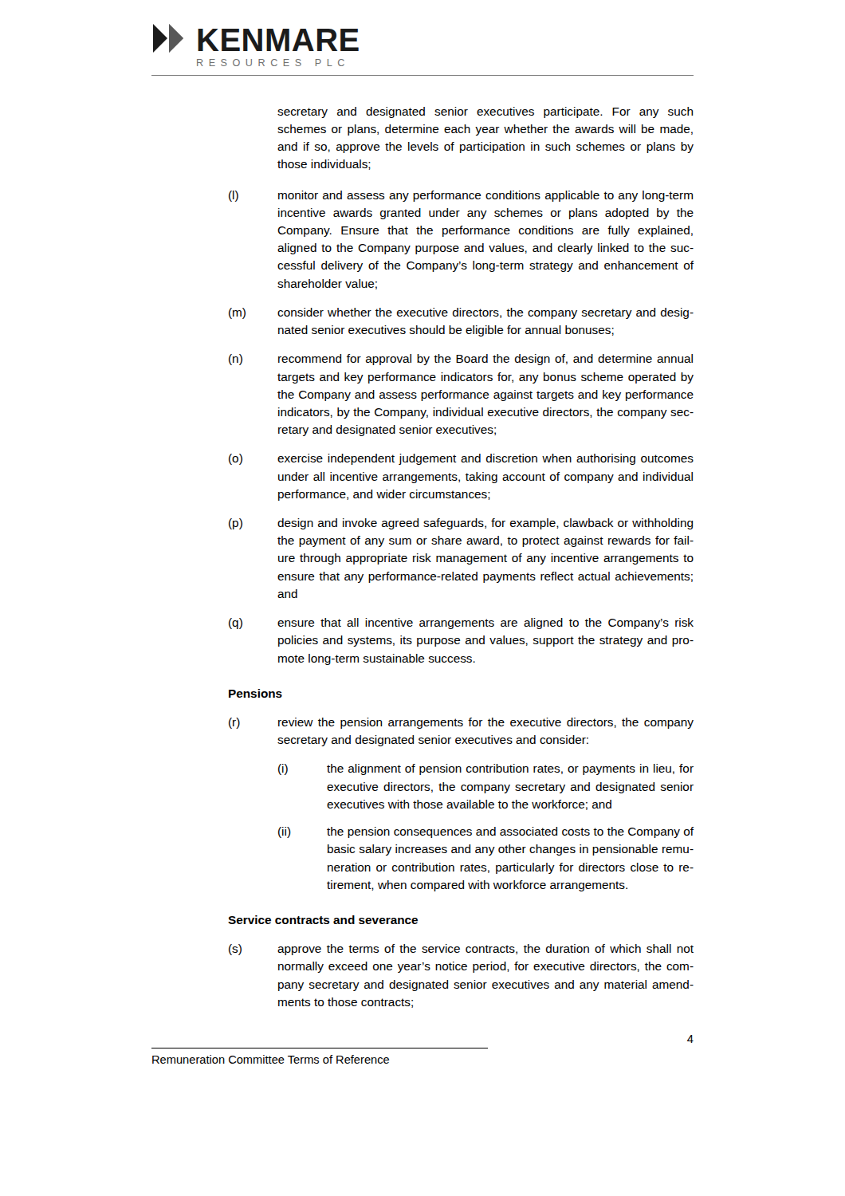KENMARE RESOURCES PLC
secretary and designated senior executives participate. For any such schemes or plans, determine each year whether the awards will be made, and if so, approve the levels of participation in such schemes or plans by those individuals;
(l)
monitor and assess any performance conditions applicable to any long-term incentive awards granted under any schemes or plans adopted by the Company. Ensure that the performance conditions are fully explained, aligned to the Company purpose and values, and clearly linked to the successful delivery of the Company’s long-term strategy and enhancement of shareholder value;
(m)
consider whether the executive directors, the company secretary and designated senior executives should be eligible for annual bonuses;
(n)
recommend for approval by the Board the design of, and determine annual targets and key performance indicators for, any bonus scheme operated by the Company and assess performance against targets and key performance indicators, by the Company, individual executive directors, the company secretary and designated senior executives;
(o)
exercise independent judgement and discretion when authorising outcomes under all incentive arrangements, taking account of company and individual performance, and wider circumstances;
(p)
design and invoke agreed safeguards, for example, clawback or withholding the payment of any sum or share award, to protect against rewards for failure through appropriate risk management of any incentive arrangements to ensure that any performance-related payments reflect actual achievements; and
(q)
ensure that all incentive arrangements are aligned to the Company’s risk policies and systems, its purpose and values, support the strategy and promote long-term sustainable success.
Pensions
(r)
review the pension arrangements for the executive directors, the company secretary and designated senior executives and consider:
(i)
the alignment of pension contribution rates, or payments in lieu, for executive directors, the company secretary and designated senior executives with those available to the workforce; and
(ii)
the pension consequences and associated costs to the Company of basic salary increases and any other changes in pensionable remuneration or contribution rates, particularly for directors close to retirement, when compared with workforce arrangements.
Service contracts and severance
(s)
approve the terms of the service contracts, the duration of which shall not normally exceed one year’s notice period, for executive directors, the company secretary and designated senior executives and any material amendments to those contracts;
4
Remuneration Committee Terms of Reference